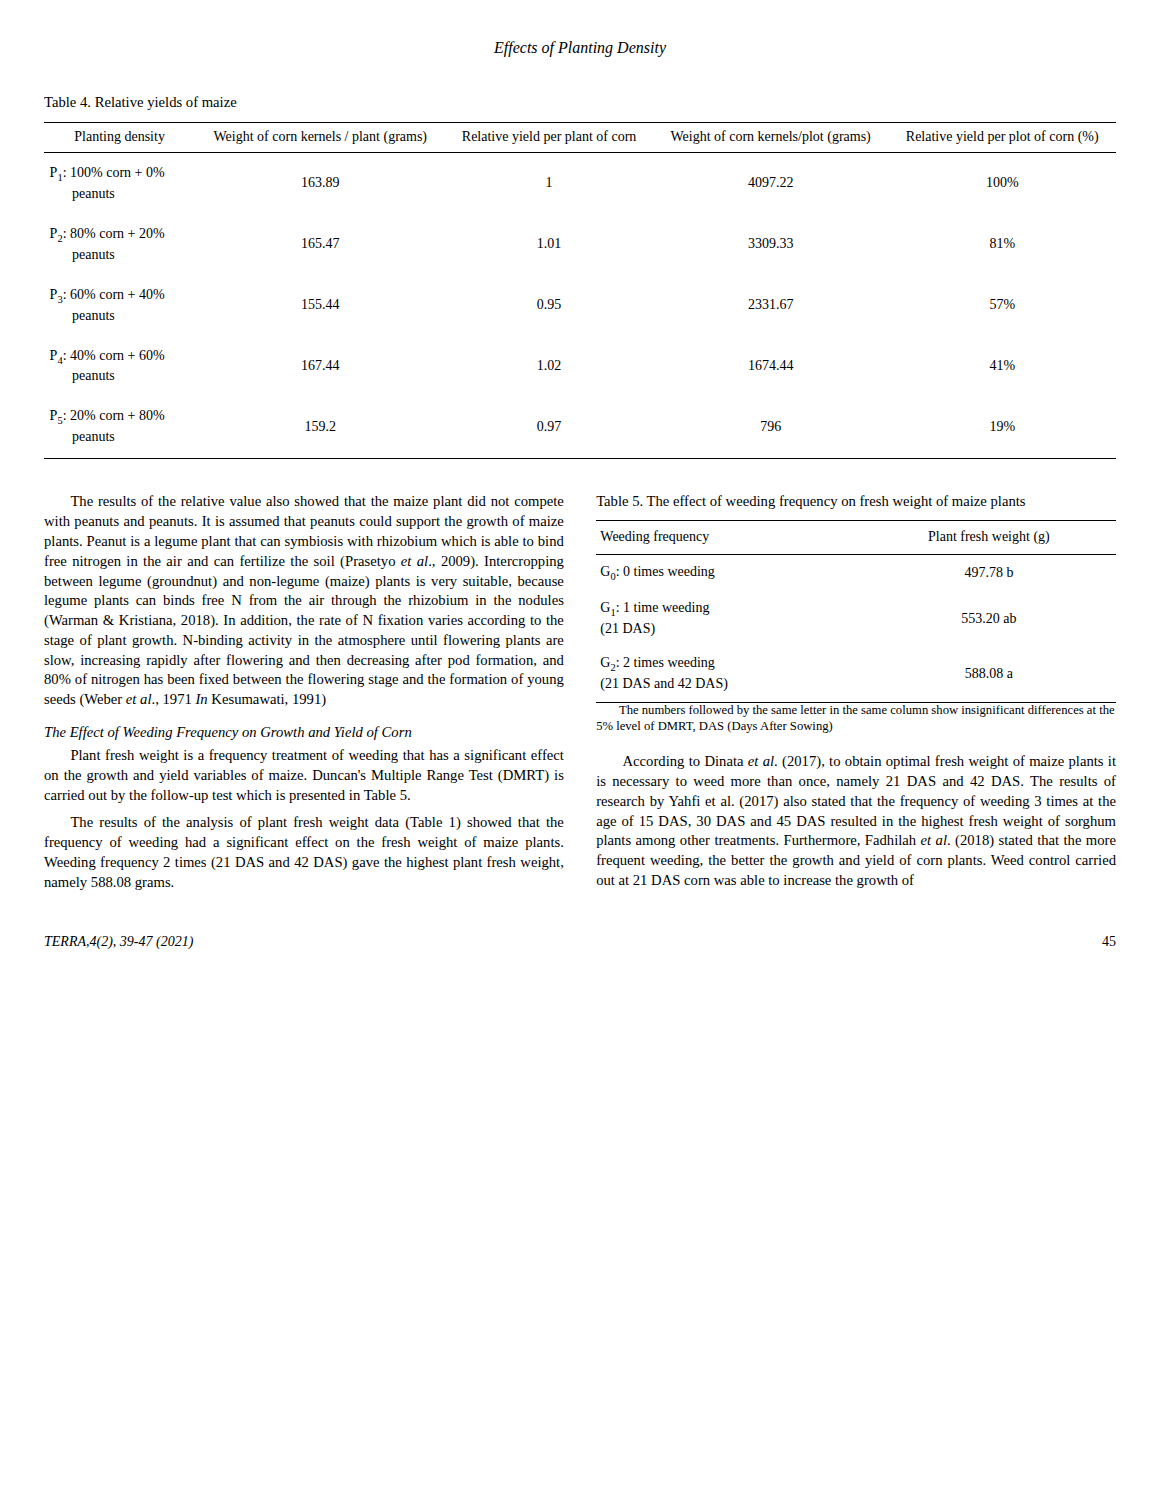Effects of Planting Density
Table 4. Relative yields of maize
| Planting density | Weight of corn kernels / plant (grams) | Relative yield per plant of corn | Weight of corn kernels/plot (grams) | Relative yield per plot of corn (%) |
| --- | --- | --- | --- | --- |
| P 1 : 100% corn + 0% peanuts | 163.89 | 1 | 4097.22 | 100% |
| P 2 : 80% corn + 20% peanuts | 165.47 | 1.01 | 3309.33 | 81% |
| P 3 : 60% corn + 40% peanuts | 155.44 | 0.95 | 2331.67 | 57% |
| P 4 : 40% corn + 60% peanuts | 167.44 | 1.02 | 1674.44 | 41% |
| P 5 : 20% corn + 80% peanuts | 159.2 | 0.97 | 796 | 19% |
The results of the relative value also showed that the maize plant did not compete with peanuts and peanuts. It is assumed that peanuts could support the growth of maize plants. Peanut is a legume plant that can symbiosis with rhizobium which is able to bind free nitrogen in the air and can fertilize the soil (Prasetyo et al., 2009). Intercropping between legume (groundnut) and non-legume (maize) plants is very suitable, because legume plants can binds free N from the air through the rhizobium in the nodules (Warman & Kristiana, 2018). In addition, the rate of N fixation varies according to the stage of plant growth. N-binding activity in the atmosphere until flowering plants are slow, increasing rapidly after flowering and then decreasing after pod formation, and 80% of nitrogen has been fixed between the flowering stage and the formation of young seeds (Weber et al., 1971 In Kesumawati, 1991)
The Effect of Weeding Frequency on Growth and Yield of Corn
Plant fresh weight is a frequency treatment of weeding that has a significant effect on the growth and yield variables of maize. Duncan's Multiple Range Test (DMRT) is carried out by the follow-up test which is presented in Table 5.
The results of the analysis of plant fresh weight data (Table 1) showed that the frequency of weeding had a significant effect on the fresh weight of maize plants. Weeding frequency 2 times (21 DAS and 42 DAS) gave the highest plant fresh weight, namely 588.08 grams.
Table 5. The effect of weeding frequency on fresh weight of maize plants
| Weeding frequency | Plant fresh weight (g) |
| --- | --- |
| G 0 : 0 times weeding | 497.78 b |
| G 1 : 1 time weeding (21 DAS) | 553.20 ab |
| G 2 : 2 times weeding (21 DAS and 42 DAS) | 588.08 a |
The numbers followed by the same letter in the same column show insignificant differences at the 5% level of DMRT, DAS (Days After Sowing)
According to Dinata et al. (2017), to obtain optimal fresh weight of maize plants it is necessary to weed more than once, namely 21 DAS and 42 DAS. The results of research by Yahfi et al. (2017) also stated that the frequency of weeding 3 times at the age of 15 DAS, 30 DAS and 45 DAS resulted in the highest fresh weight of sorghum plants among other treatments. Furthermore, Fadhilah et al. (2018) stated that the more frequent weeding, the better the growth and yield of corn plants. Weed control carried out at 21 DAS corn was able to increase the growth of
TERRA,4(2), 39-47 (2021)
45